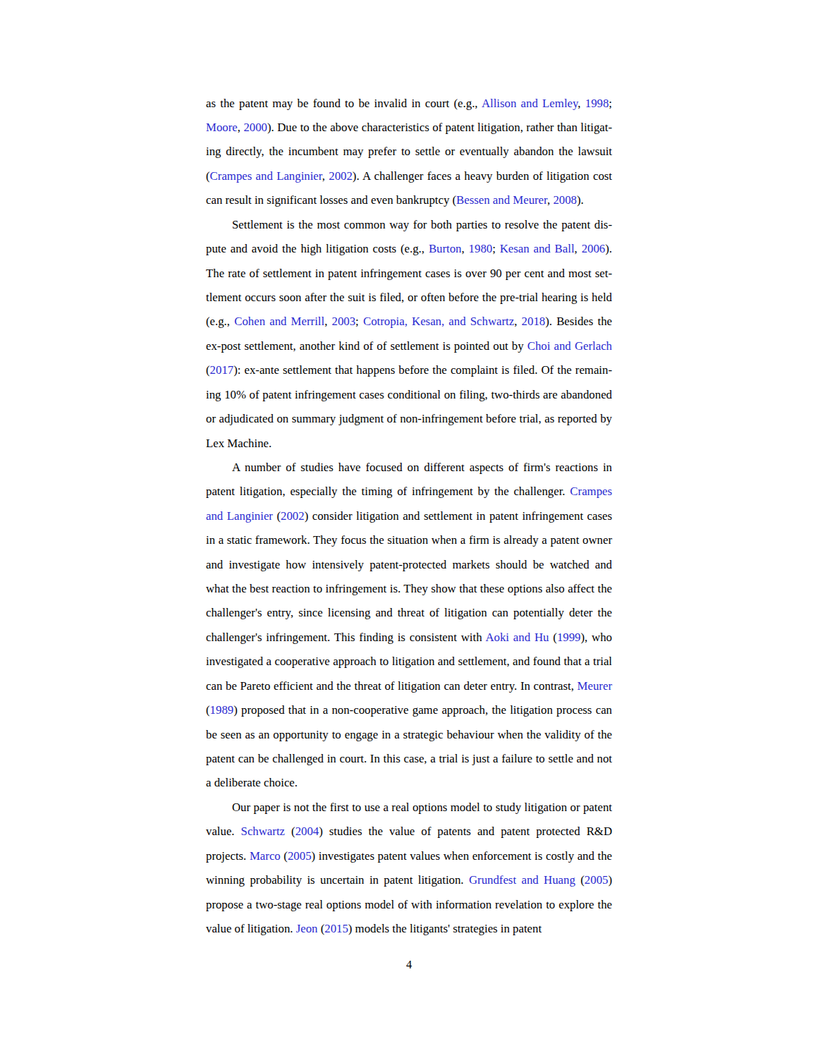as the patent may be found to be invalid in court (e.g., Allison and Lemley, 1998; Moore, 2000). Due to the above characteristics of patent litigation, rather than litigating directly, the incumbent may prefer to settle or eventually abandon the lawsuit (Crampes and Langinier, 2002). A challenger faces a heavy burden of litigation cost can result in significant losses and even bankruptcy (Bessen and Meurer, 2008).
Settlement is the most common way for both parties to resolve the patent dispute and avoid the high litigation costs (e.g., Burton, 1980; Kesan and Ball, 2006). The rate of settlement in patent infringement cases is over 90 per cent and most settlement occurs soon after the suit is filed, or often before the pre-trial hearing is held (e.g., Cohen and Merrill, 2003; Cotropia, Kesan, and Schwartz, 2018). Besides the ex-post settlement, another kind of of settlement is pointed out by Choi and Gerlach (2017): ex-ante settlement that happens before the complaint is filed. Of the remaining 10% of patent infringement cases conditional on filing, two-thirds are abandoned or adjudicated on summary judgment of non-infringement before trial, as reported by Lex Machine.
A number of studies have focused on different aspects of firm's reactions in patent litigation, especially the timing of infringement by the challenger. Crampes and Langinier (2002) consider litigation and settlement in patent infringement cases in a static framework. They focus the situation when a firm is already a patent owner and investigate how intensively patent-protected markets should be watched and what the best reaction to infringement is. They show that these options also affect the challenger's entry, since licensing and threat of litigation can potentially deter the challenger's infringement. This finding is consistent with Aoki and Hu (1999), who investigated a cooperative approach to litigation and settlement, and found that a trial can be Pareto efficient and the threat of litigation can deter entry. In contrast, Meurer (1989) proposed that in a non-cooperative game approach, the litigation process can be seen as an opportunity to engage in a strategic behaviour when the validity of the patent can be challenged in court. In this case, a trial is just a failure to settle and not a deliberate choice.
Our paper is not the first to use a real options model to study litigation or patent value. Schwartz (2004) studies the value of patents and patent protected R&D projects. Marco (2005) investigates patent values when enforcement is costly and the winning probability is uncertain in patent litigation. Grundfest and Huang (2005) propose a two-stage real options model of with information revelation to explore the value of litigation. Jeon (2015) models the litigants' strategies in patent
4